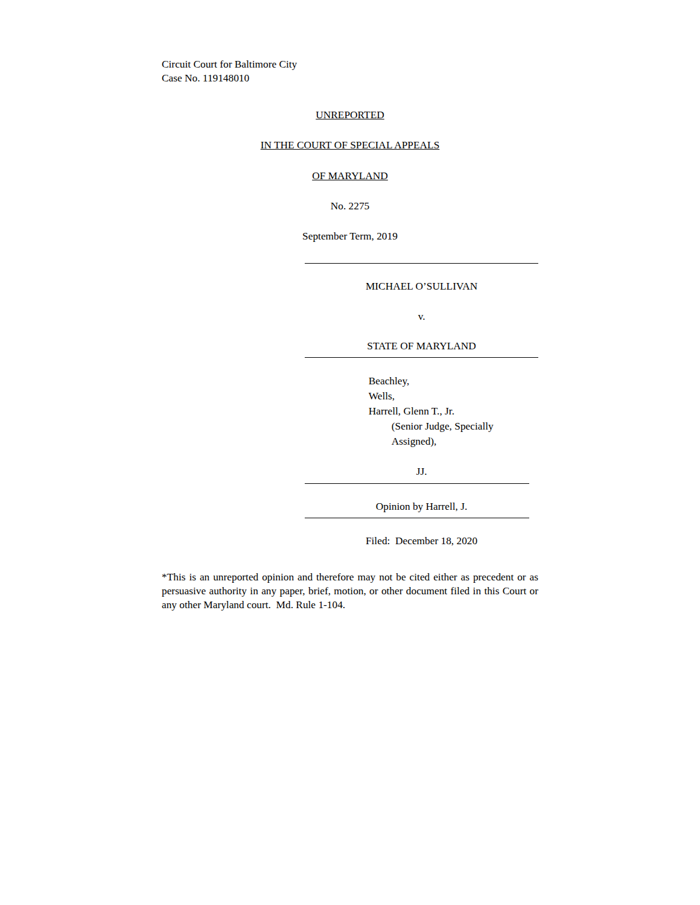Circuit Court for Baltimore City
Case No. 119148010
UNREPORTED
IN THE COURT OF SPECIAL APPEALS
OF MARYLAND
No. 2275
September Term, 2019
MICHAEL O’SULLIVAN
v.
STATE OF MARYLAND
Beachley,
Wells,
Harrell, Glenn T., Jr.
(Senior Judge, Specially Assigned),
JJ.
Opinion by Harrell, J.
Filed: December 18, 2020
*This is an unreported opinion and therefore may not be cited either as precedent or as persuasive authority in any paper, brief, motion, or other document filed in this Court or any other Maryland court. Md. Rule 1-104.